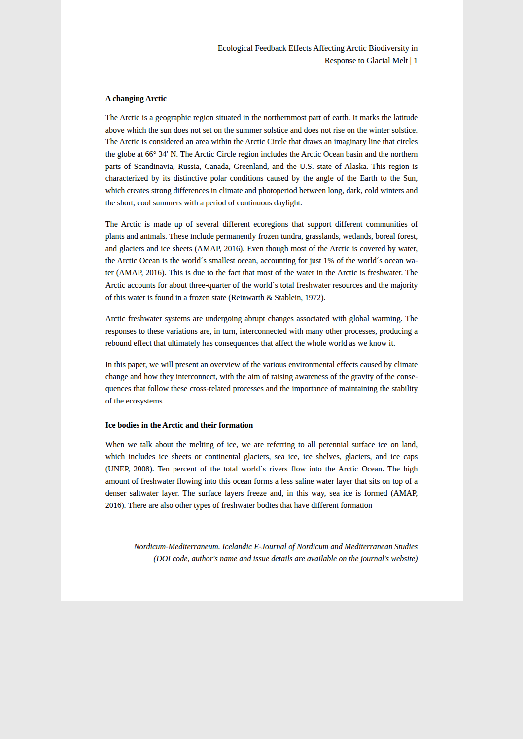Ecological Feedback Effects Affecting Arctic Biodiversity in Response to Glacial Melt | 1
A changing Arctic
The Arctic is a geographic region situated in the northernmost part of earth. It marks the latitude above which the sun does not set on the summer solstice and does not rise on the winter solstice. The Arctic is considered an area within the Arctic Circle that draws an imaginary line that circles the globe at 66° 34′ N. The Arctic Circle region includes the Arctic Ocean basin and the northern parts of Scandinavia, Russia, Canada, Greenland, and the U.S. state of Alaska. This region is characterized by its distinctive polar conditions caused by the angle of the Earth to the Sun, which creates strong differences in climate and photoperiod between long, dark, cold winters and the short, cool summers with a period of continuous daylight.
The Arctic is made up of several different ecoregions that support different communities of plants and animals. These include permanently frozen tundra, grasslands, wetlands, boreal forest, and glaciers and ice sheets (AMAP, 2016). Even though most of the Arctic is covered by water, the Arctic Ocean is the world´s smallest ocean, accounting for just 1% of the world´s ocean water (AMAP, 2016). This is due to the fact that most of the water in the Arctic is freshwater. The Arctic accounts for about three-quarter of the world´s total freshwater resources and the majority of this water is found in a frozen state (Reinwarth & Stablein, 1972).
Arctic freshwater systems are undergoing abrupt changes associated with global warming. The responses to these variations are, in turn, interconnected with many other processes, producing a rebound effect that ultimately has consequences that affect the whole world as we know it.
In this paper, we will present an overview of the various environmental effects caused by climate change and how they interconnect, with the aim of raising awareness of the gravity of the consequences that follow these cross-related processes and the importance of maintaining the stability of the ecosystems.
Ice bodies in the Arctic and their formation
When we talk about the melting of ice, we are referring to all perennial surface ice on land, which includes ice sheets or continental glaciers, sea ice, ice shelves, glaciers, and ice caps (UNEP, 2008). Ten percent of the total world´s rivers flow into the Arctic Ocean. The high amount of freshwater flowing into this ocean forms a less saline water layer that sits on top of a denser saltwater layer. The surface layers freeze and, in this way, sea ice is formed (AMAP, 2016). There are also other types of freshwater bodies that have different formation
Nordicum-Mediterraneum. Icelandic E-Journal of Nordicum and Mediterranean Studies (DOI code, author's name and issue details are available on the journal's website)